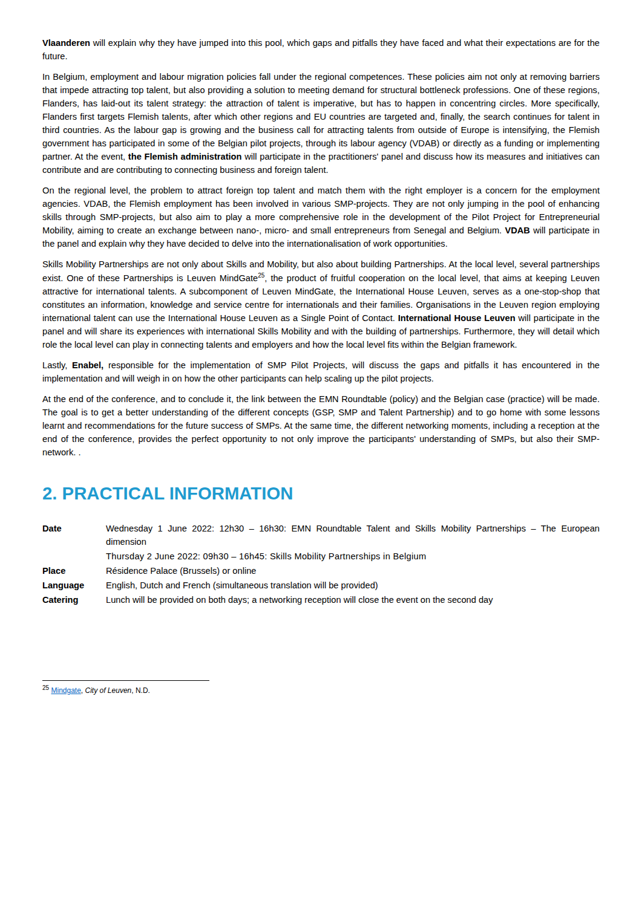Vlaanderen will explain why they have jumped into this pool, which gaps and pitfalls they have faced and what their expectations are for the future.
In Belgium, employment and labour migration policies fall under the regional competences. These policies aim not only at removing barriers that impede attracting top talent, but also providing a solution to meeting demand for structural bottleneck professions. One of these regions, Flanders, has laid-out its talent strategy: the attraction of talent is imperative, but has to happen in concentring circles. More specifically, Flanders first targets Flemish talents, after which other regions and EU countries are targeted and, finally, the search continues for talent in third countries. As the labour gap is growing and the business call for attracting talents from outside of Europe is intensifying, the Flemish government has participated in some of the Belgian pilot projects, through its labour agency (VDAB) or directly as a funding or implementing partner. At the event, the Flemish administration will participate in the practitioners' panel and discuss how its measures and initiatives can contribute and are contributing to connecting business and foreign talent.
On the regional level, the problem to attract foreign top talent and match them with the right employer is a concern for the employment agencies. VDAB, the Flemish employment has been involved in various SMP-projects. They are not only jumping in the pool of enhancing skills through SMP-projects, but also aim to play a more comprehensive role in the development of the Pilot Project for Entrepreneurial Mobility, aiming to create an exchange between nano-, micro- and small entrepreneurs from Senegal and Belgium. VDAB will participate in the panel and explain why they have decided to delve into the internationalisation of work opportunities.
Skills Mobility Partnerships are not only about Skills and Mobility, but also about building Partnerships. At the local level, several partnerships exist. One of these Partnerships is Leuven MindGate25, the product of fruitful cooperation on the local level, that aims at keeping Leuven attractive for international talents. A subcomponent of Leuven MindGate, the International House Leuven, serves as a one-stop-shop that constitutes an information, knowledge and service centre for internationals and their families. Organisations in the Leuven region employing international talent can use the International House Leuven as a Single Point of Contact. International House Leuven will participate in the panel and will share its experiences with international Skills Mobility and with the building of partnerships. Furthermore, they will detail which role the local level can play in connecting talents and employers and how the local level fits within the Belgian framework.
Lastly, Enabel, responsible for the implementation of SMP Pilot Projects, will discuss the gaps and pitfalls it has encountered in the implementation and will weigh in on how the other participants can help scaling up the pilot projects.
At the end of the conference, and to conclude it, the link between the EMN Roundtable (policy) and the Belgian case (practice) will be made. The goal is to get a better understanding of the different concepts (GSP, SMP and Talent Partnership) and to go home with some lessons learnt and recommendations for the future success of SMPs. At the same time, the different networking moments, including a reception at the end of the conference, provides the perfect opportunity to not only improve the participants' understanding of SMPs, but also their SMP-network. .
2. PRACTICAL INFORMATION
| Date | Wednesday 1 June 2022: 12h30 – 16h30: EMN Roundtable Talent and Skills Mobility Partnerships – The European dimension |
| | Thursday 2 June 2022: 09h30 – 16h45: Skills Mobility Partnerships in Belgium |
| Place | Résidence Palace (Brussels) or online |
| Language | English, Dutch and French (simultaneous translation will be provided) |
| Catering | Lunch will be provided on both days; a networking reception will close the event on the second day |
25 Mindgate, City of Leuven, N.D.